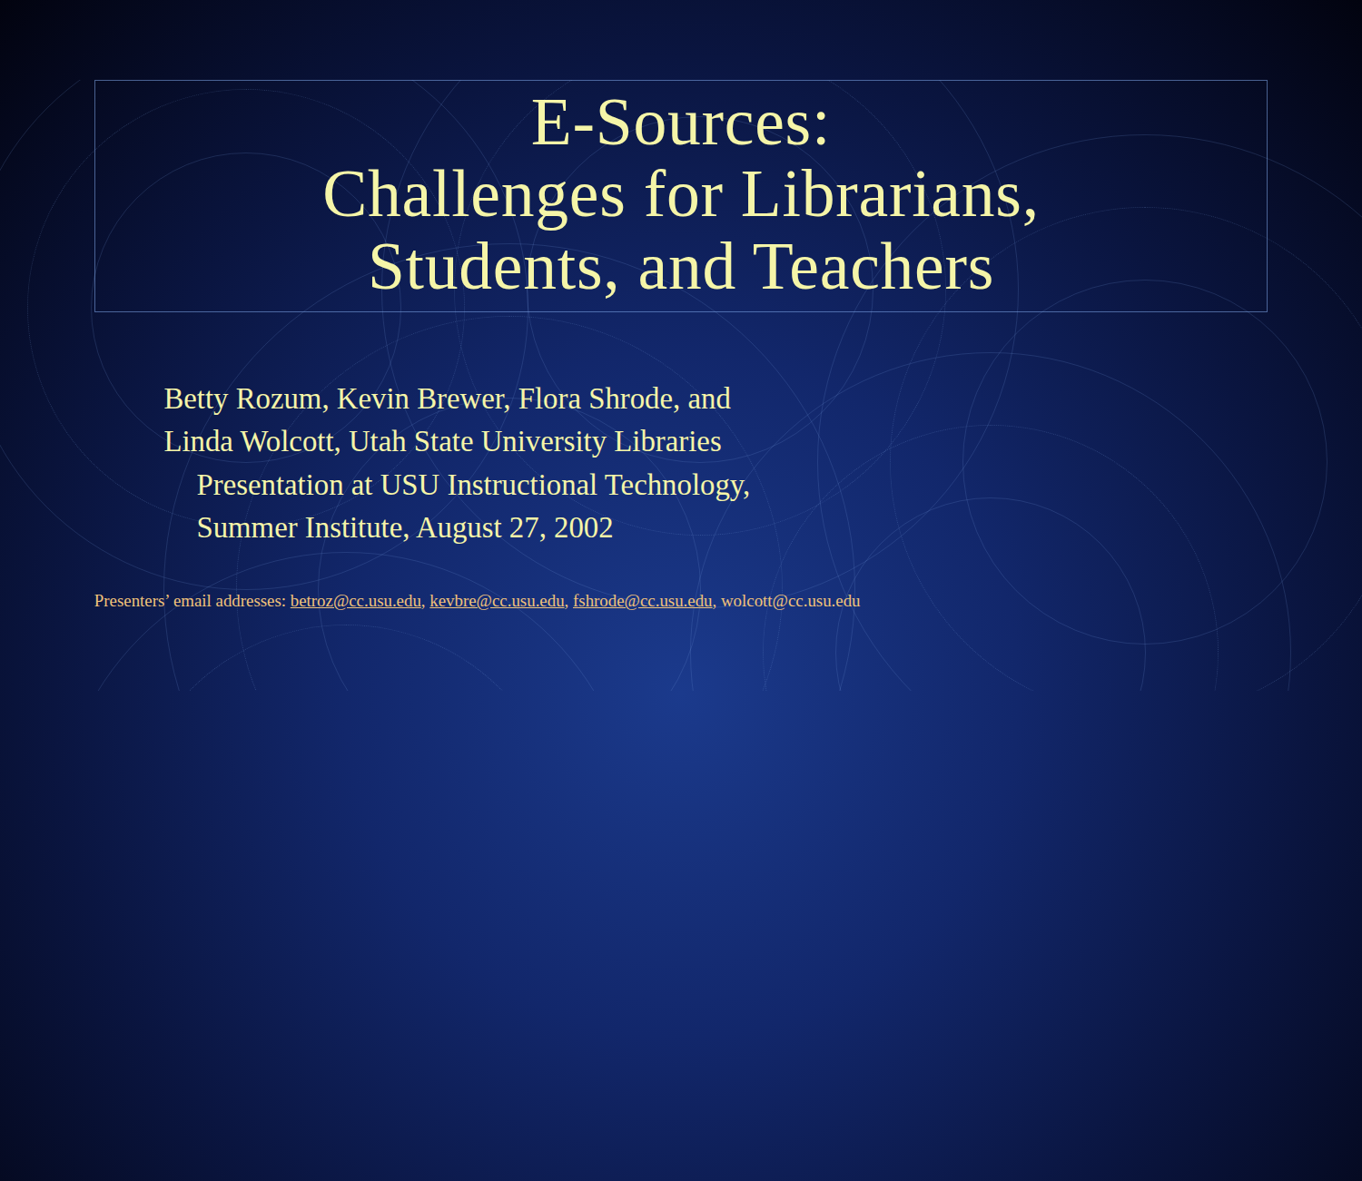E-Sources: Challenges for Librarians, Students, and Teachers
Betty Rozum, Kevin Brewer, Flora Shrode, and
Linda Wolcott, Utah State University Libraries Presentation at USU Instructional Technology, Summer Institute, August 27, 2002
Presenters’ email addresses: betroz@cc.usu.edu, kevbre@cc.usu.edu, fshrode@cc.usu.edu, wolcott@cc.usu.edu